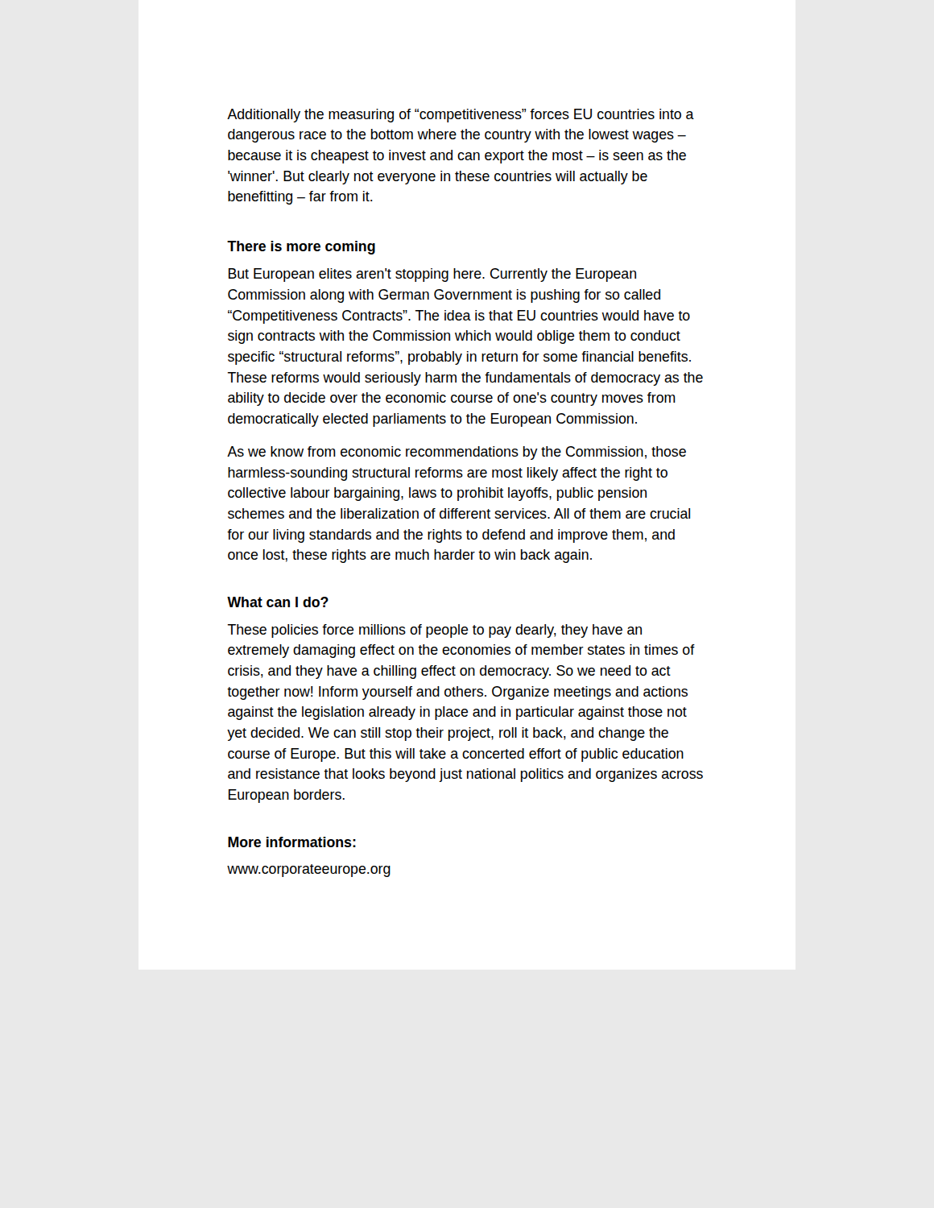Additionally the measuring of “competitiveness” forces EU countries into a dangerous race to the bottom where the country with the lowest wages – because it is cheapest to invest and can export the most – is seen as the 'winner'. But clearly not everyone in these countries will actually be benefitting – far from it.
There is more coming
But European elites aren't stopping here. Currently the European Commission along with German Government is pushing for so called “Competitiveness Contracts”. The idea is that EU countries would have to sign contracts with the Commission which would oblige them to conduct specific “structural reforms”, probably in return for some financial benefits. These reforms would seriously harm the fundamentals of democracy as the ability to decide over the economic course of one's country moves from democratically elected parliaments to the European Commission.
As we know from economic recommendations by the Commission, those harmless-sounding structural reforms are most likely affect the right to collective labour bargaining, laws to prohibit layoffs, public pension schemes and the liberalization of different services. All of them are crucial for our living standards and the rights to defend and improve them, and once lost, these rights are much harder to win back again.
What can I do?
These policies force millions of people to pay dearly, they have an extremely damaging effect on the economies of member states in times of crisis, and they have a chilling effect on democracy. So we need to act together now! Inform yourself and others. Organize meetings and actions against the legislation already in place and in particular against those not yet decided. We can still stop their project, roll it back, and change the course of Europe. But this will take a concerted effort of public education and resistance that looks beyond just national politics and organizes across European borders.
More informations:
www.corporateeurope.org